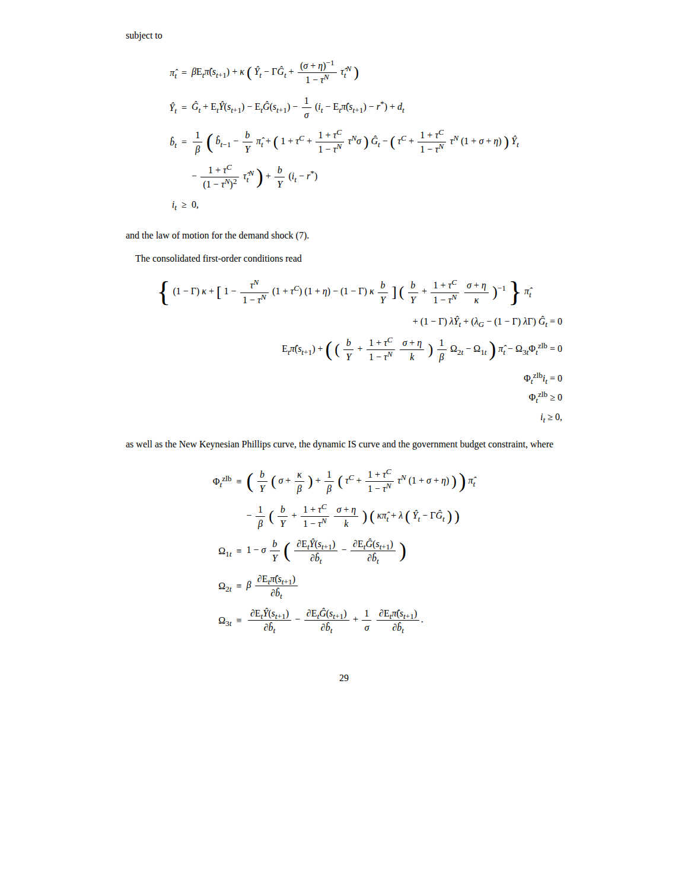subject to
| π̂ t | = | β E t π̂ ( s t +1 ) + κ ( Ŷ t − Γ Ĝ t + ( σ + η ) −1 1 − τ N τ̂ t N ) |
| Ŷ t | = | Ĝ t + E t Ŷ ( s t +1 ) − E t Ĝ ( s t +1 ) − 1 σ ( i t − E t π̂ ( s t +1 ) − r * ) + d t |
| b̂ t | = | 1 β ( b̂ t −1 − b Y π̂ t + ( 1 + τ C + 1 + τ C 1 − τ N τ N σ ) Ĝ t − ( τ C + 1 + τ C 1 − τ N τ N (1 + σ + η ) ) Ŷ t |
| | | − 1 + τ C (1 − τ N ) 2 τ̂ t N ) + b Y ( i t − r * ) |
| i t | ≥ | 0, |
and the law of motion for the demand shock (7).
The consolidated first-order conditions read
{ (1 − Γ) κ + [ 1 − τN 1 − τN (1 + τC) (1 + η) − (1 − Γ) κ bY ] ( bY + 1 + τC 1 − τN σ + η κ )−1 } π̂t
+ (1 − Γ) λŶt + (λG − (1 − Γ) λ Γ) Ĝt = 0
Etπ̂(st+1) + ( ( bY + 1 + τC 1 − τN σ + η k ) 1 β Ω2t − Ω1t ) π̂t − Ω3tΦtzlb = 0
Φtzlbit = 0
Φtzlb ≥ 0
it ≥ 0,
as well as the New Keynesian Phillips curve, the dynamic IS curve and the government budget constraint, where
| Φ t zlb | ≡ | ( b Y ( σ + κ β ) + 1 β ( τ C + 1 + τ C 1 − τ N τ N (1 + σ + η ) ) ) π̂ t |
| | | − 1 β ( b Y + 1 + τ C 1 − τ N σ + η k ) ( κπ̂ t + λ ( Ŷ t − Γ Ĝ t ) ) |
| Ω 1 t | ≡ | 1 − σ b Y ( ∂E t Ŷ ( s t +1 ) ∂ b̂ t − ∂E t Ĝ ( s t +1 ) ∂ b̂ t ) |
| Ω 2 t | ≡ | β ∂E t π̂ ( s t +1 ) ∂ b̂ t |
| Ω 3 t | ≡ | ∂E t Ŷ ( s t +1 ) ∂ b̂ t − ∂E t Ĝ ( s t +1 ) ∂ b̂ t + 1 σ ∂E t π̂ ( s t +1 ) ∂ b̂ t . |
29